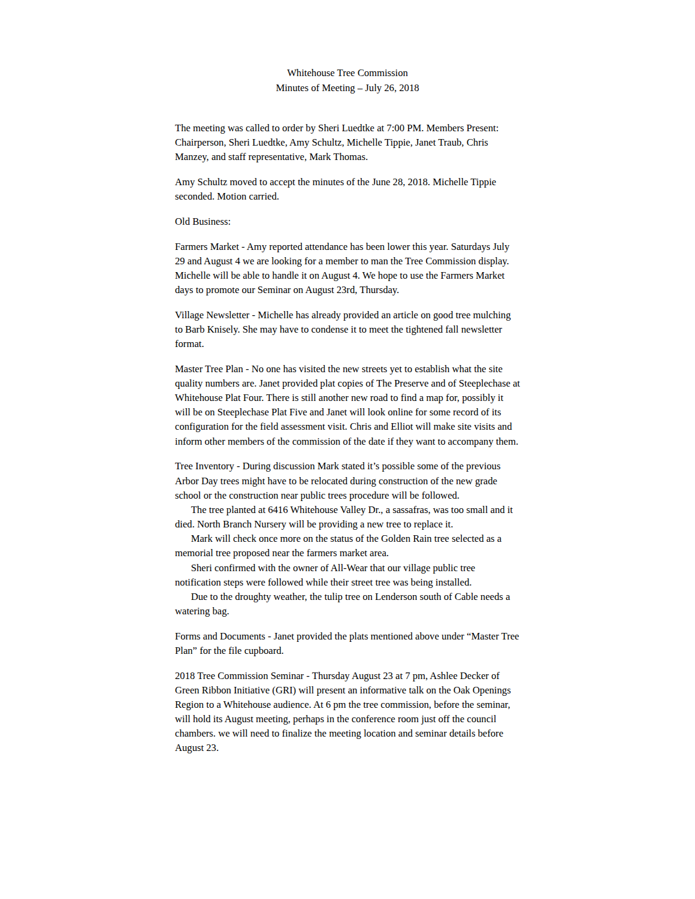Whitehouse Tree Commission Minutes of Meeting – July 26, 2018
The meeting was called to order by Sheri Luedtke at 7:00 PM. Members Present: Chairperson, Sheri Luedtke, Amy Schultz, Michelle Tippie, Janet Traub, Chris Manzey, and staff representative, Mark Thomas.
Amy Schultz moved to accept the minutes of the June 28, 2018. Michelle Tippie seconded. Motion carried.
Old Business:
Farmers Market - Amy reported attendance has been lower this year. Saturdays July 29 and August 4 we are looking for a member to man the Tree Commission display. Michelle will be able to handle it on August 4. We hope to use the Farmers Market days to promote our Seminar on August 23rd, Thursday.
Village Newsletter - Michelle has already provided an article on good tree mulching to Barb Knisely. She may have to condense it to meet the tightened fall newsletter format.
Master Tree Plan - No one has visited the new streets yet to establish what the site quality numbers are. Janet provided plat copies of The Preserve and of Steeplechase at Whitehouse Plat Four. There is still another new road to find a map for, possibly it will be on Steeplechase Plat Five and Janet will look online for some record of its configuration for the field assessment visit. Chris and Elliot will make site visits and inform other members of the commission of the date if they want to accompany them.
Tree Inventory - During discussion Mark stated it’s possible some of the previous Arbor Day trees might have to be relocated during construction of the new grade school or the construction near public trees procedure will be followed.
The tree planted at 6416 Whitehouse Valley Dr., a sassafras, was too small and it died. North Branch Nursery will be providing a new tree to replace it.
Mark will check once more on the status of the Golden Rain tree selected as a memorial tree proposed near the farmers market area.
Sheri confirmed with the owner of All-Wear that our village public tree notification steps were followed while their street tree was being installed.
Due to the droughty weather, the tulip tree on Lenderson south of Cable needs a watering bag.
Forms and Documents - Janet provided the plats mentioned above under “Master Tree Plan” for the file cupboard.
2018 Tree Commission Seminar - Thursday August 23 at 7 pm, Ashlee Decker of Green Ribbon Initiative (GRI) will present an informative talk on the Oak Openings Region to a Whitehouse audience. At 6 pm the tree commission, before the seminar, will hold its August meeting, perhaps in the conference room just off the council chambers. we will need to finalize the meeting location and seminar details before August 23.